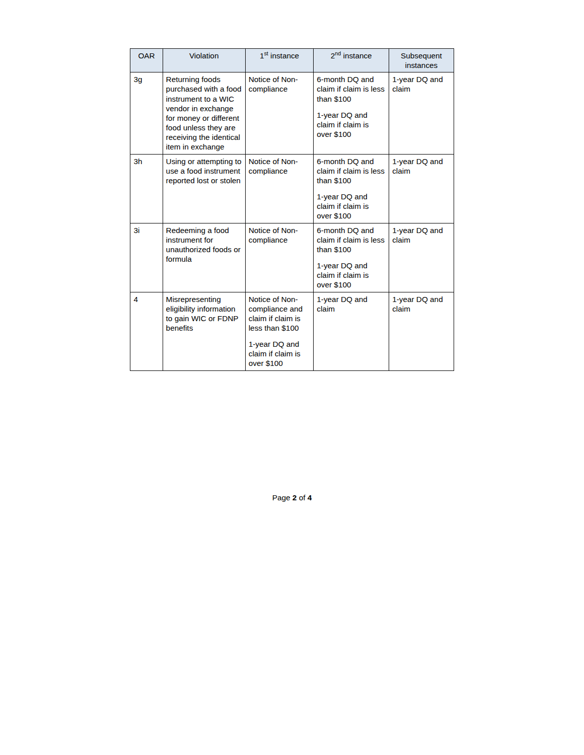| OAR | Violation | 1 st instance | 2 nd instance | Subsequent instances |
| --- | --- | --- | --- | --- |
| 3g | Returning foods purchased with a food instrument to a WIC vendor in exchange for money or different food unless they are receiving the identical item in exchange | Notice of Non-compliance | 6-month DQ and claim if claim is less than $100 1-year DQ and claim if claim is over $100 | 1-year DQ and claim |
| 3h | Using or attempting to use a food instrument reported lost or stolen | Notice of Non-compliance | 6-month DQ and claim if claim is less than $100 1-year DQ and claim if claim is over $100 | 1-year DQ and claim |
| 3i | Redeeming a food instrument for unauthorized foods or formula | Notice of Non-compliance | 6-month DQ and claim if claim is less than $100 1-year DQ and claim if claim is over $100 | 1-year DQ and claim |
| 4 | Misrepresenting eligibility information to gain WIC or FDNP benefits | Notice of Non-compliance and claim if claim is less than $100 1-year DQ and claim if claim is over $100 | 1-year DQ and claim | 1-year DQ and claim |
Page 2 of 4